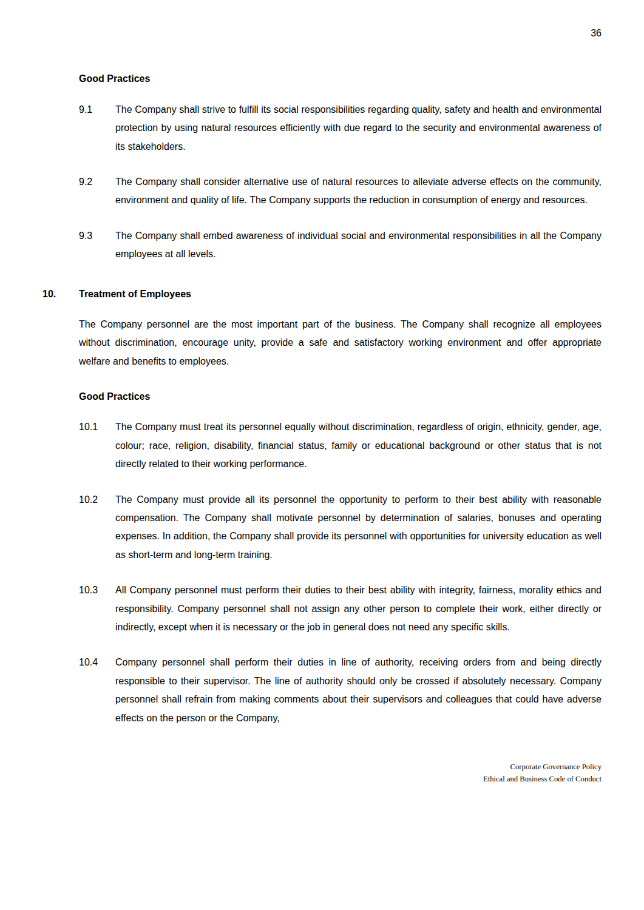36
Good Practices
9.1
The Company shall strive to fulfill its social responsibilities regarding quality, safety and health and environmental protection by using natural resources efficiently with due regard to the security and environmental awareness of its stakeholders.
9.2
The Company shall consider alternative use of natural resources to alleviate adverse effects on the community, environment and quality of life. The Company supports the reduction in consumption of energy and resources.
9.3
The Company shall embed awareness of individual social and environmental responsibilities in all the Company employees at all levels.
10.
Treatment of Employees
The Company personnel are the most important part of the business. The Company shall recognize all employees without discrimination, encourage unity, provide a safe and satisfactory working environment and offer appropriate welfare and benefits to employees.
Good Practices
10.1
The Company must treat its personnel equally without discrimination, regardless of origin, ethnicity, gender, age, colour; race, religion, disability, financial status, family or educational background or other status that is not directly related to their working performance.
10.2
The Company must provide all its personnel the opportunity to perform to their best ability with reasonable compensation. The Company shall motivate personnel by determination of salaries, bonuses and operating expenses. In addition, the Company shall provide its personnel with opportunities for university education as well as short-term and long-term training.
10.3
All Company personnel must perform their duties to their best ability with integrity, fairness, morality ethics and responsibility. Company personnel shall not assign any other person to complete their work, either directly or indirectly, except when it is necessary or the job in general does not need any specific skills.
10.4
Company personnel shall perform their duties in line of authority, receiving orders from and being directly responsible to their supervisor. The line of authority should only be crossed if absolutely necessary. Company personnel shall refrain from making comments about their supervisors and colleagues that could have adverse effects on the person or the Company,
Corporate Governance Policy
Ethical and Business Code of Conduct